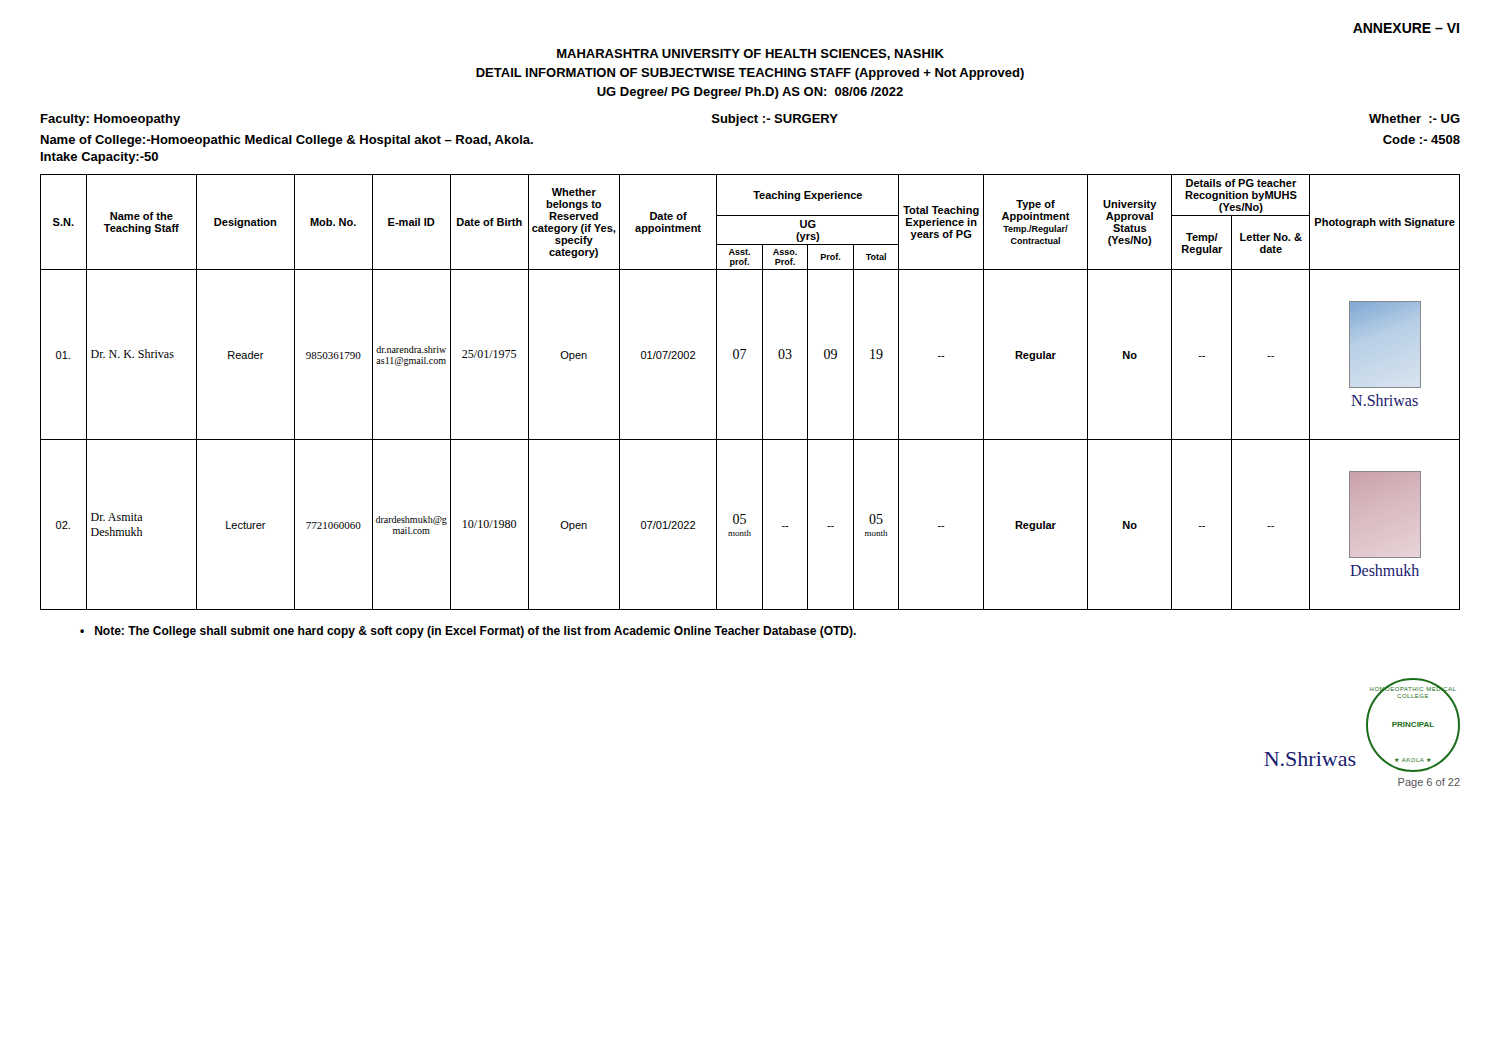ANNEXURE – VI
MAHARASHTRA UNIVERSITY OF HEALTH SCIENCES, NASHIK
DETAIL INFORMATION OF SUBJECTWISE TEACHING STAFF (Approved + Not Approved)
UG Degree/ PG Degree/ Ph.D) AS ON: 08/06 /2022
Faculty: Homoeopathy
Subject :- SURGERY
Whether :- UG
Name of College:-Homoeopathic Medical College & Hospital akot – Road, Akola.
Code :- 4508
Intake Capacity:-50
| S.N. | Name of the Teaching Staff | Designation | Mob. No. | E-mail ID | Date of Birth | Whether belongs to Reserved category (if Yes, specify category) | Date of appointment | Teaching Experience | Total Teaching Experience in years of PG | Type of Appointment Temp./Regular/ Contractual | University Approval Status (Yes/No) | Details of PG teacher Recognition byMUHS (Yes/No) | Photograph with Signature |
| --- | --- | --- | --- | --- | --- | --- | --- | --- | --- | --- | --- | --- | --- |
| UG (yrs) | Temp/ Regular | Letter No. & date |
| Asst. prof. | Asso. Prof. | Prof. | Total |
| 01. | Dr. N. K. Shrivas | Reader | 9850361790 | dr.narendra.shriwas11@gmail.com | 25/01/1975 | Open | 01/07/2002 | 07 | 03 | 09 | 19 | -- | Regular | No | -- | -- | N.Shriwas |
| 02. | Dr. Asmita Deshmukh | Lecturer | 7721060060 | drardeshmukh@gmail.com | 10/10/1980 | Open | 07/01/2022 | 05 month | -- | -- | 05 month | -- | Regular | No | -- | -- | Deshmukh |
• Note: The College shall submit one hard copy & soft copy (in Excel Format) of the list from Academic Online Teacher Database (OTD).
N.Shriwas
HOMOEOPATHIC MEDICAL COLLEGE
PRINCIPAL
★ AKOLA ★
Page 6 of 22